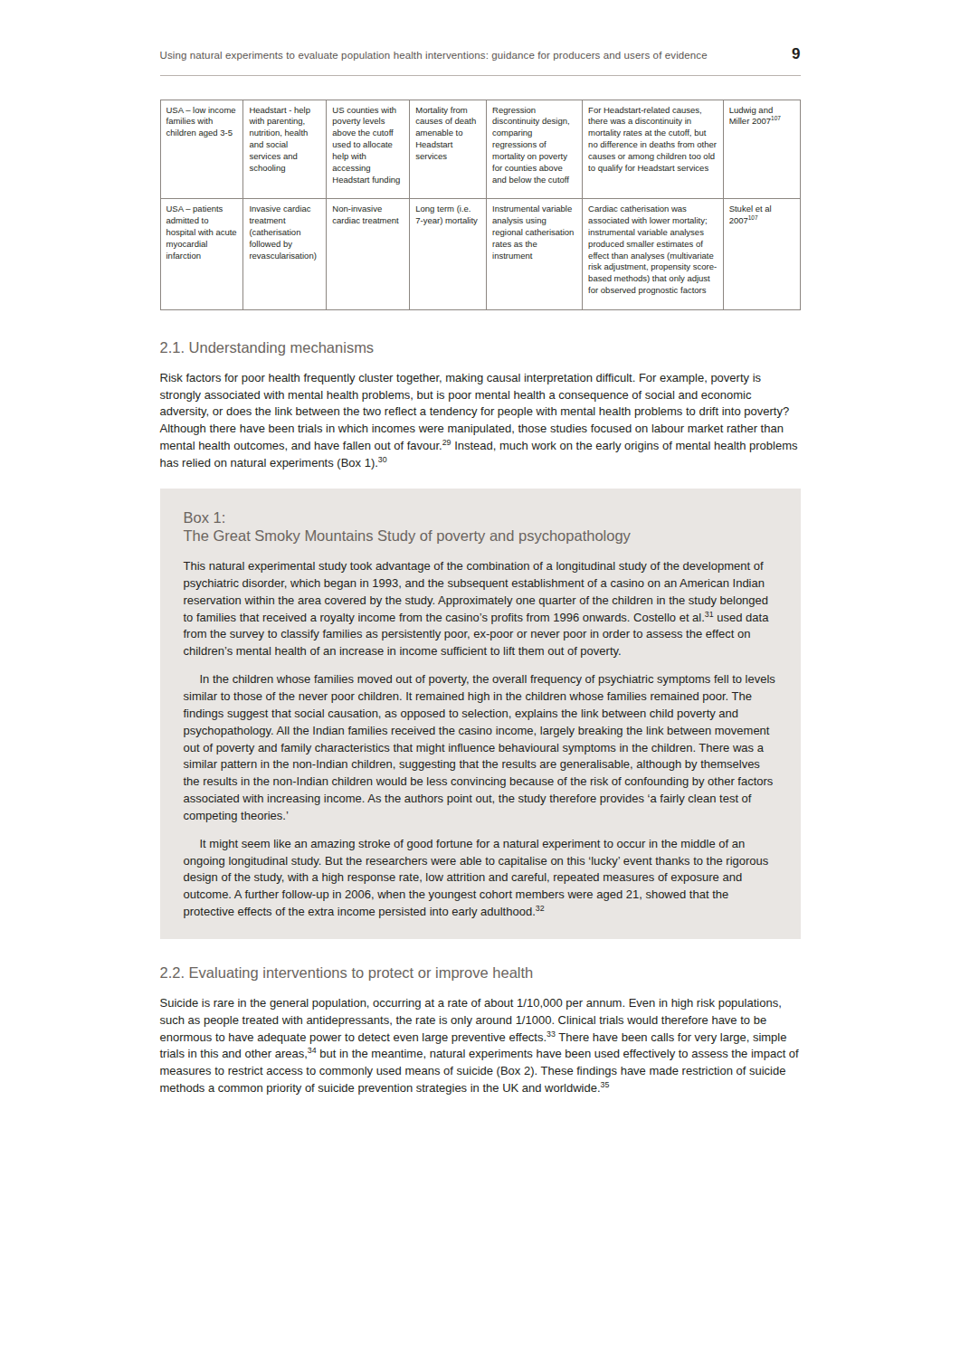Using natural experiments to evaluate population health interventions: guidance for producers and users of evidence
9
| USA – low income families with children aged 3-5 | Headstart - help with parenting, nutrition, health and social services and schooling | US counties with poverty levels above the cutoff used to allocate help with accessing Headstart funding | Mortality from causes of death amenable to Headstart services | Regression discontinuity design, comparing regressions of mortality on poverty for counties above and below the cutoff | For Headstart-related causes, there was a discontinuity in mortality rates at the cutoff, but no difference in deaths from other causes or among children too old to qualify for Headstart services | Ludwig and Miller 2007 107 |
| USA – patients admitted to hospital with acute myocardial infarction | Invasive cardiac treatment (catherisation followed by revascularisation) | Non-invasive cardiac treatment | Long term (i.e. 7-year) mortality | Instrumental variable analysis using regional catherisation rates as the instrument | Cardiac catherisation was associated with lower mortality; instrumental variable analyses produced smaller estimates of effect than analyses (multivariate risk adjustment, propensity score-based methods) that only adjust for observed prognostic factors | Stukel et al 2007 107 |
2.1. Understanding mechanisms
Risk factors for poor health frequently cluster together, making causal interpretation difficult. For example, poverty is strongly associated with mental health problems, but is poor mental health a consequence of social and economic adversity, or does the link between the two reflect a tendency for people with mental health problems to drift into poverty? Although there have been trials in which incomes were manipulated, those studies focused on labour market rather than mental health outcomes, and have fallen out of favour.29 Instead, much work on the early origins of mental health problems has relied on natural experiments (Box 1).30
Box 1: The Great Smoky Mountains Study of poverty and psychopathology
This natural experimental study took advantage of the combination of a longitudinal study of the development of psychiatric disorder, which began in 1993, and the subsequent establishment of a casino on an American Indian reservation within the area covered by the study. Approximately one quarter of the children in the study belonged to families that received a royalty income from the casino’s profits from 1996 onwards. Costello et al.31 used data from the survey to classify families as persistently poor, ex-poor or never poor in order to assess the effect on children’s mental health of an increase in income sufficient to lift them out of poverty.
In the children whose families moved out of poverty, the overall frequency of psychiatric symptoms fell to levels similar to those of the never poor children. It remained high in the children whose families remained poor. The findings suggest that social causation, as opposed to selection, explains the link between child poverty and psychopathology. All the Indian families received the casino income, largely breaking the link between movement out of poverty and family characteristics that might influence behavioural symptoms in the children. There was a similar pattern in the non-Indian children, suggesting that the results are generalisable, although by themselves the results in the non-Indian children would be less convincing because of the risk of confounding by other factors associated with increasing income. As the authors point out, the study therefore provides ‘a fairly clean test of competing theories.’
It might seem like an amazing stroke of good fortune for a natural experiment to occur in the middle of an ongoing longitudinal study. But the researchers were able to capitalise on this ‘lucky’ event thanks to the rigorous design of the study, with a high response rate, low attrition and careful, repeated measures of exposure and outcome. A further follow-up in 2006, when the youngest cohort members were aged 21, showed that the protective effects of the extra income persisted into early adulthood.32
2.2. Evaluating interventions to protect or improve health
Suicide is rare in the general population, occurring at a rate of about 1/10,000 per annum. Even in high risk populations, such as people treated with antidepressants, the rate is only around 1/1000. Clinical trials would therefore have to be enormous to have adequate power to detect even large preventive effects.33 There have been calls for very large, simple trials in this and other areas,34 but in the meantime, natural experiments have been used effectively to assess the impact of measures to restrict access to commonly used means of suicide (Box 2). These findings have made restriction of suicide methods a common priority of suicide prevention strategies in the UK and worldwide.35